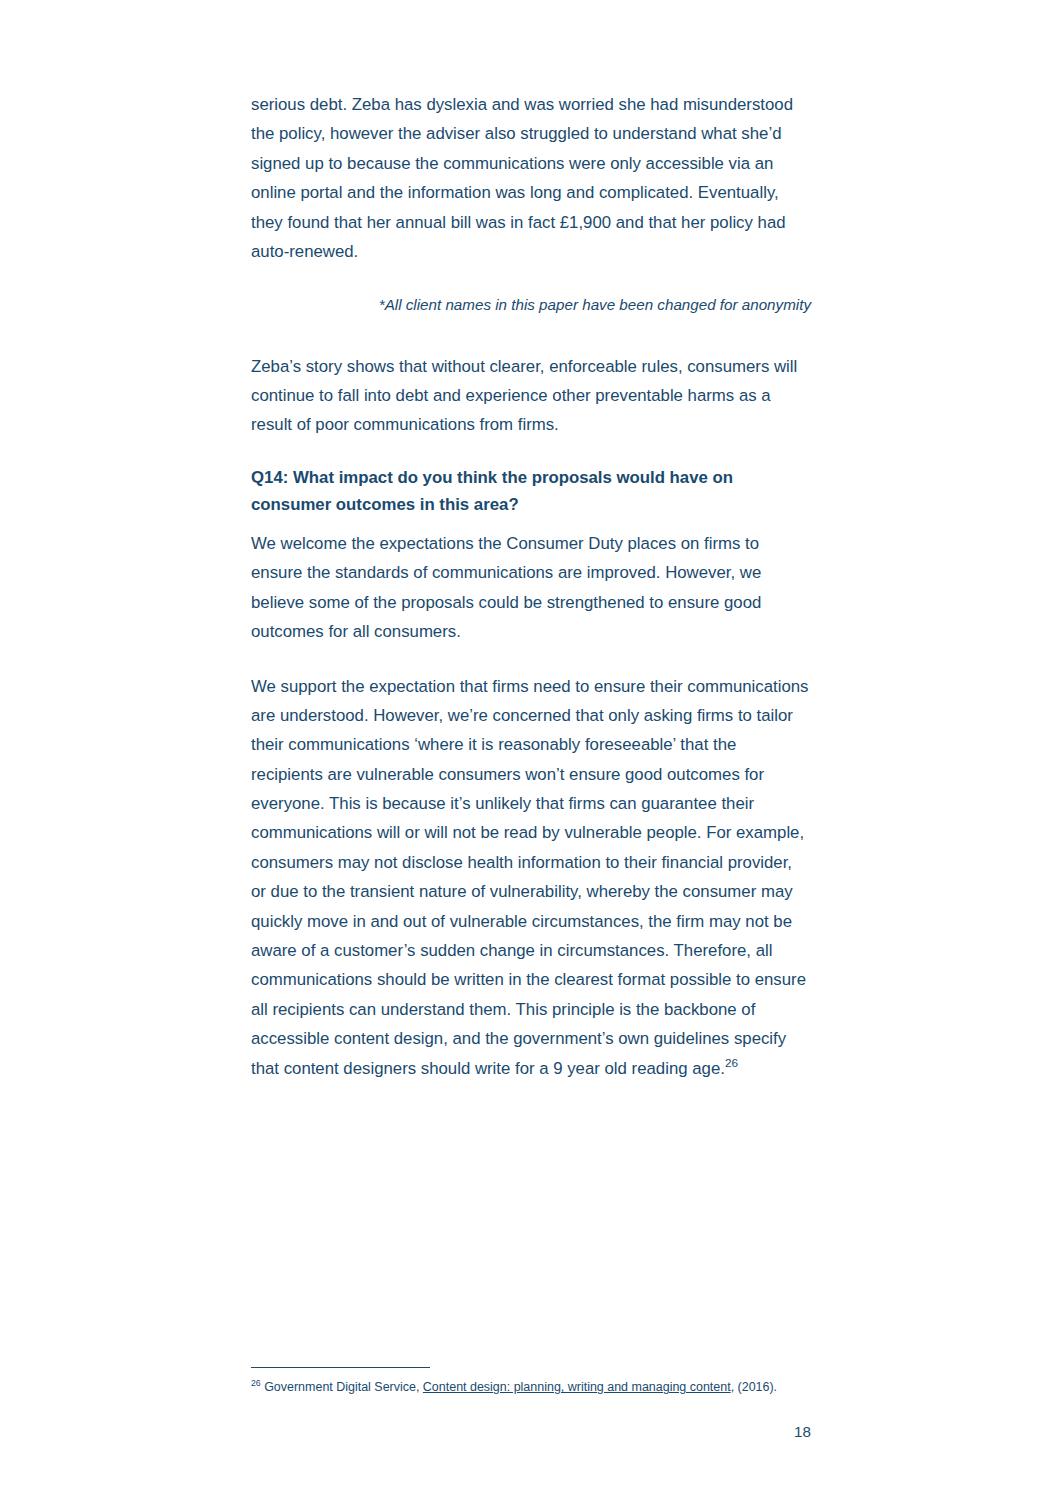serious debt. Zeba has dyslexia and was worried she had misunderstood the policy, however the adviser also struggled to understand what she’d signed up to because the communications were only accessible via an online portal and the information was long and complicated. Eventually, they found that her annual bill was in fact £1,900 and that her policy had auto-renewed.
*All client names in this paper have been changed for anonymity
Zeba’s story shows that without clearer, enforceable rules, consumers will continue to fall into debt and experience other preventable harms as a result of poor communications from firms.
Q14: What impact do you think the proposals would have on consumer outcomes in this area?
We welcome the expectations the Consumer Duty places on firms to ensure the standards of communications are improved. However, we believe some of the proposals could be strengthened to ensure good outcomes for all consumers.
We support the expectation that firms need to ensure their communications are understood. However, we’re concerned that only asking firms to tailor their communications ‘where it is reasonably foreseeable’ that the recipients are vulnerable consumers won’t ensure good outcomes for everyone. This is because it’s unlikely that firms can guarantee their communications will or will not be read by vulnerable people. For example, consumers may not disclose health information to their financial provider, or due to the transient nature of vulnerability, whereby the consumer may quickly move in and out of vulnerable circumstances, the firm may not be aware of a customer’s sudden change in circumstances. Therefore, all communications should be written in the clearest format possible to ensure all recipients can understand them. This principle is the backbone of accessible content design, and the government’s own guidelines specify that content designers should write for a 9 year old reading age.26
26 Government Digital Service, Content design: planning, writing and managing content, (2016).
18